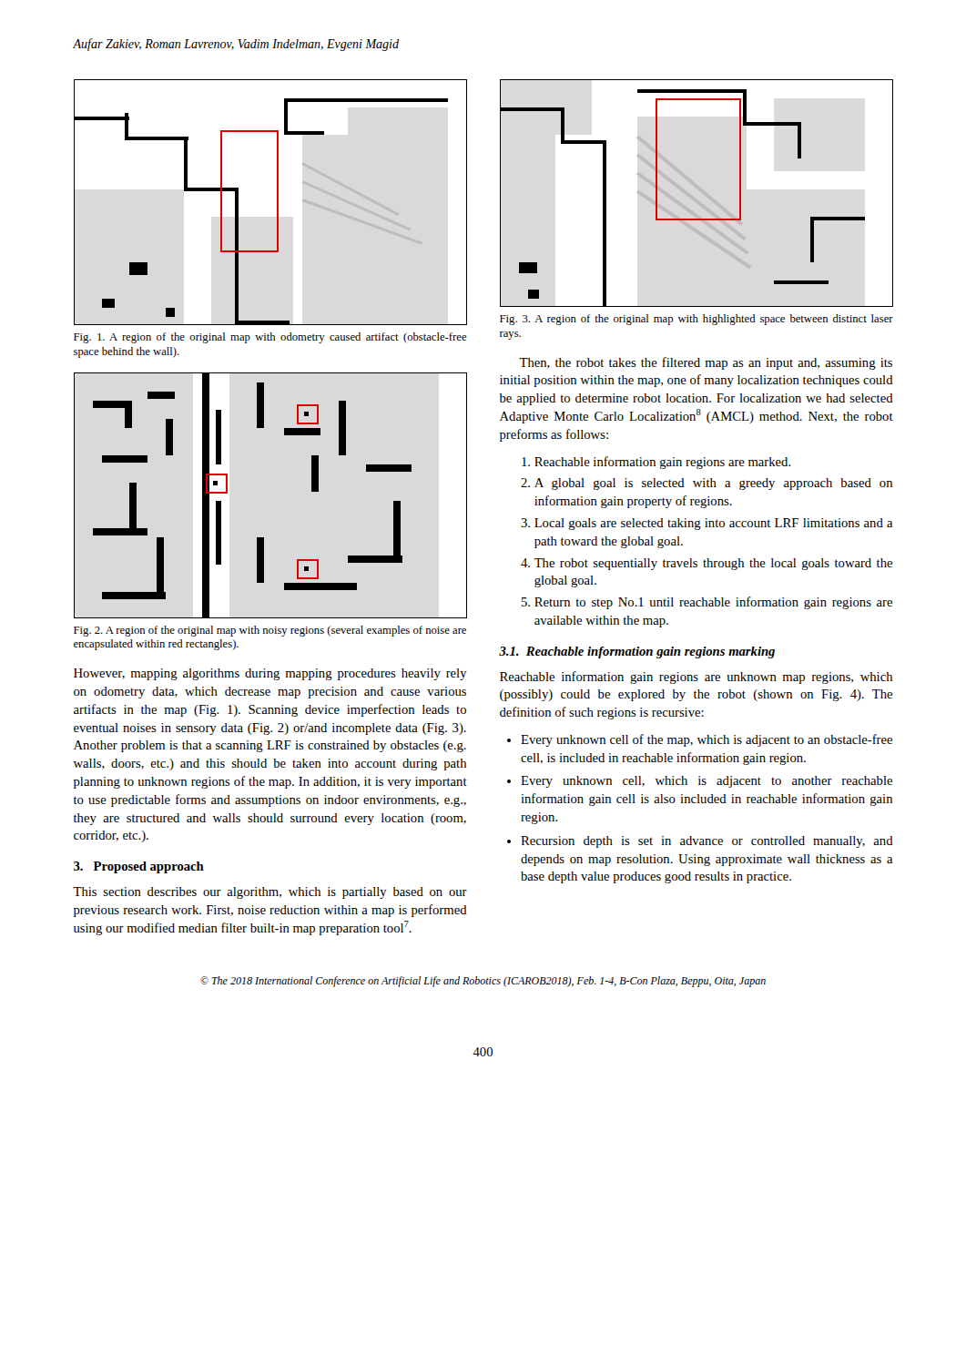Aufar Zakiev, Roman Lavrenov, Vadim Indelman, Evgeni Magid
Fig. 1. A region of the original map with odometry caused artifact (obstacle-free space behind the wall).
Fig. 2. A region of the original map with noisy regions (several examples of noise are encapsulated within red rectangles).
However, mapping algorithms during mapping procedures heavily rely on odometry data, which decrease map precision and cause various artifacts in the map (Fig. 1). Scanning device imperfection leads to eventual noises in sensory data (Fig. 2) or/and incomplete data (Fig. 3). Another problem is that a scanning LRF is constrained by obstacles (e.g. walls, doors, etc.) and this should be taken into account during path planning to unknown regions of the map. In addition, it is very important to use predictable forms and assumptions on indoor environments, e.g., they are structured and walls should surround every location (room, corridor, etc.).
3. Proposed approach
This section describes our algorithm, which is partially based on our previous research work. First, noise reduction within a map is performed using our modified median filter built-in map preparation tool7.
Fig. 3. A region of the original map with highlighted space between distinct laser rays.
Then, the robot takes the filtered map as an input and, assuming its initial position within the map, one of many localization techniques could be applied to determine robot location. For localization we had selected Adaptive Monte Carlo Localization8 (AMCL) method. Next, the robot preforms as follows:
Reachable information gain regions are marked.
A global goal is selected with a greedy approach based on information gain property of regions.
Local goals are selected taking into account LRF limitations and a path toward the global goal.
The robot sequentially travels through the local goals toward the global goal.
Return to step No.1 until reachable information gain regions are available within the map.
3.1. Reachable information gain regions marking
Reachable information gain regions are unknown map regions, which (possibly) could be explored by the robot (shown on Fig. 4). The definition of such regions is recursive:
Every unknown cell of the map, which is adjacent to an obstacle-free cell, is included in reachable information gain region.
Every unknown cell, which is adjacent to another reachable information gain cell is also included in reachable information gain region.
Recursion depth is set in advance or controlled manually, and depends on map resolution. Using approximate wall thickness as a base depth value produces good results in practice.
© The 2018 International Conference on Artificial Life and Robotics (ICAROB2018), Feb. 1-4, B-Con Plaza, Beppu, Oita, Japan
400